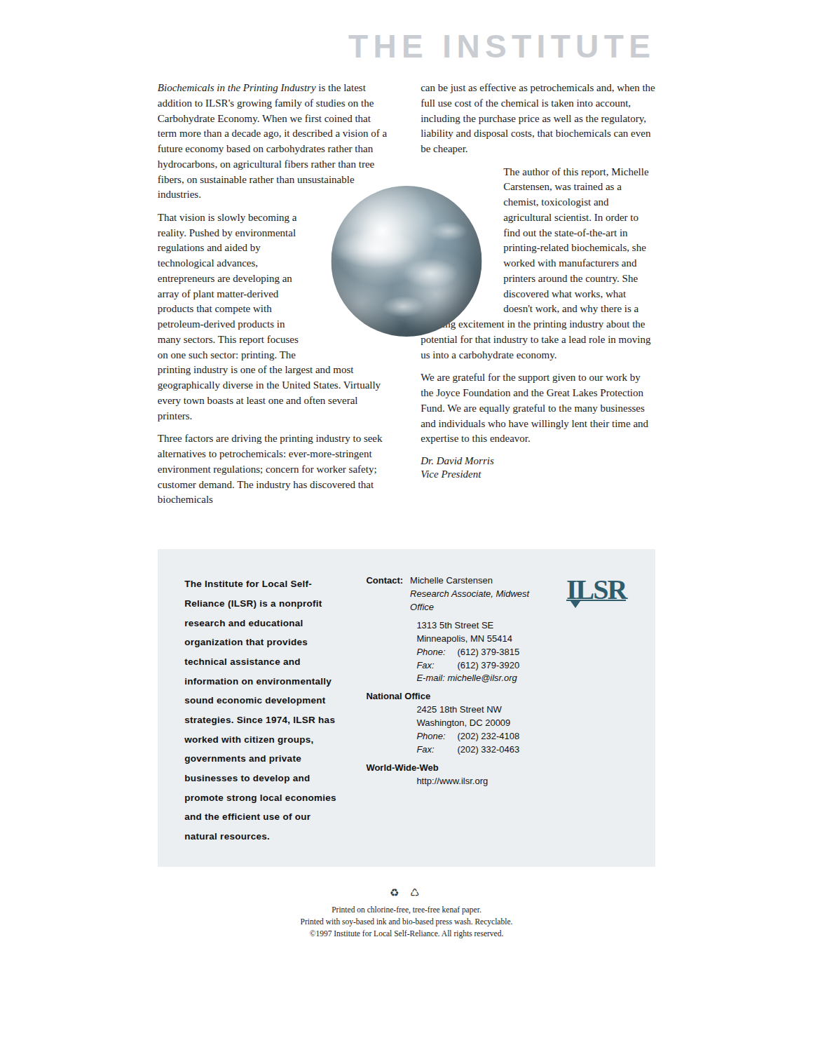THE INSTITUTE
Biochemicals in the Printing Industry is the latest addition to ILSR's growing family of studies on the Carbohydrate Economy. When we first coined that term more than a decade ago, it described a vision of a future economy based on carbohydrates rather than hydrocarbons, on agricultural fibers rather than tree fibers, on sustainable rather than unsustainable industries.
That vision is slowly becoming a reality. Pushed by environmental regulations and aided by technological advances, entrepreneurs are developing an array of plant matter-derived products that compete with petroleum-derived products in many sectors. This report focuses on one such sector: printing. The printing industry is one of the largest and most geographically diverse in the United States. Virtually every town boasts at least one and often several printers.
Three factors are driving the printing industry to seek alternatives to petrochemicals: ever-more-stringent environment regulations; concern for worker safety; customer demand. The industry has discovered that biochemicals
can be just as effective as petrochemicals and, when the full use cost of the chemical is taken into account, including the purchase price as well as the regulatory, liability and disposal costs, that biochemicals can even be cheaper.
The author of this report, Michelle Carstensen, was trained as a chemist, toxicologist and agricultural scientist. In order to find out the state-of-the-art in printing-related biochemicals, she worked with manufacturers and printers around the country. She discovered what works, what doesn't work, and why there is a growing excitement in the printing industry about the potential for that industry to take a lead role in moving us into a carbohydrate economy.
We are grateful for the support given to our work by the Joyce Foundation and the Great Lakes Protection Fund. We are equally grateful to the many businesses and individuals who have willingly lent their time and expertise to this endeavor.
Dr. David Morris
Vice President
The Institute for Local Self-Reliance (ILSR) is a nonprofit research and educational organization that provides technical assistance and information on environmentally sound economic development strategies. Since 1974, ILSR has worked with citizen groups, governments and private businesses to develop and promote strong local economies and the efficient use of our natural resources.
Contact:
Michelle Carstensen
Research Associate, Midwest Office
1313 5th Street SE
Minneapolis, MN 55414
Phone:(612) 379-3815 Fax:(612) 379-3920 E-mail: michelle@ilsr.org
National Office
2425 18th Street NW
Washington, DC 20009
Phone:(202) 232-4108 Fax:(202) 332-0463
World-Wide-Web
http://www.ilsr.org
ILSR
♻ ♺
Printed on chlorine-free, tree-free kenaf paper.
Printed with soy-based ink and bio-based press wash. Recyclable.
©1997 Institute for Local Self-Reliance. All rights reserved.